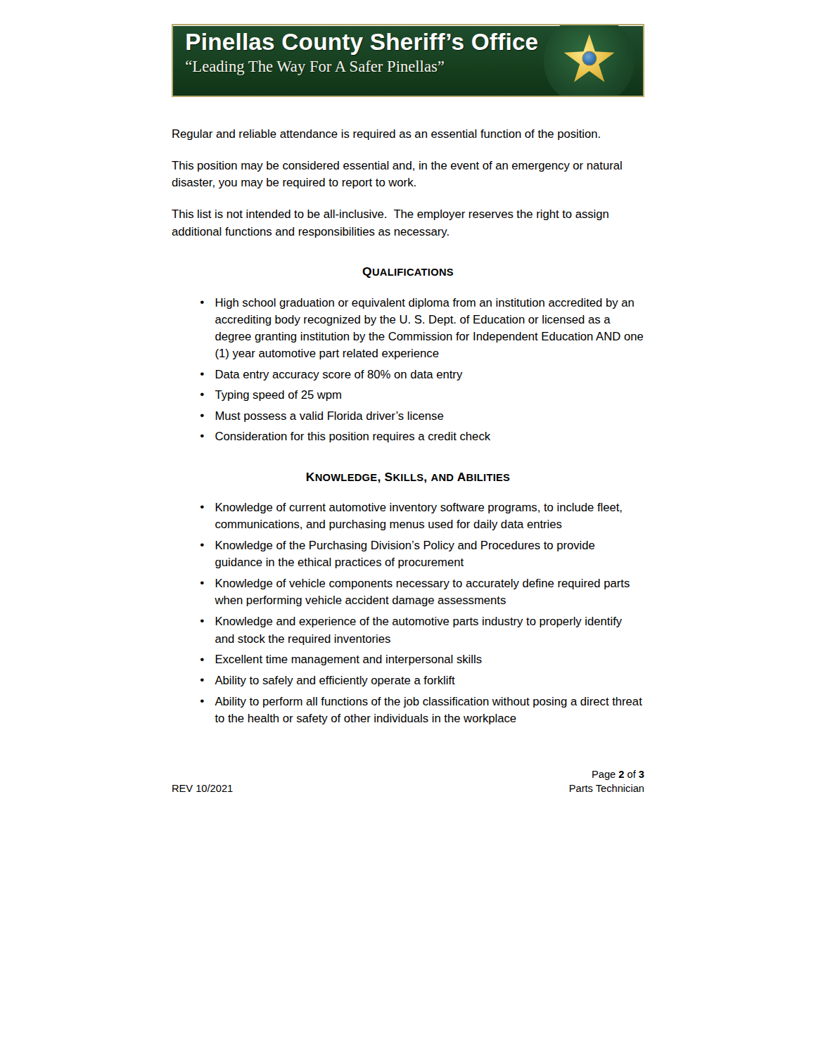Pinellas County Sheriff’s Office
“Leading The Way For A Safer Pinellas”
Regular and reliable attendance is required as an essential function of the position.
This position may be considered essential and, in the event of an emergency or natural disaster, you may be required to report to work.
This list is not intended to be all-inclusive. The employer reserves the right to assign additional functions and responsibilities as necessary.
QUALIFICATIONS
High school graduation or equivalent diploma from an institution accredited by an accrediting body recognized by the U. S. Dept. of Education or licensed as a degree granting institution by the Commission for Independent Education AND one (1) year automotive part related experience
Data entry accuracy score of 80% on data entry
Typing speed of 25 wpm
Must possess a valid Florida driver’s license
Consideration for this position requires a credit check
KNOWLEDGE, SKILLS, AND ABILITIES
Knowledge of current automotive inventory software programs, to include fleet, communications, and purchasing menus used for daily data entries
Knowledge of the Purchasing Division’s Policy and Procedures to provide guidance in the ethical practices of procurement
Knowledge of vehicle components necessary to accurately define required parts when performing vehicle accident damage assessments
Knowledge and experience of the automotive parts industry to properly identify and stock the required inventories
Excellent time management and interpersonal skills
Ability to safely and efficiently operate a forklift
Ability to perform all functions of the job classification without posing a direct threat to the health or safety of other individuals in the workplace
REV 10/2021
Page 2 of 3
Parts Technician